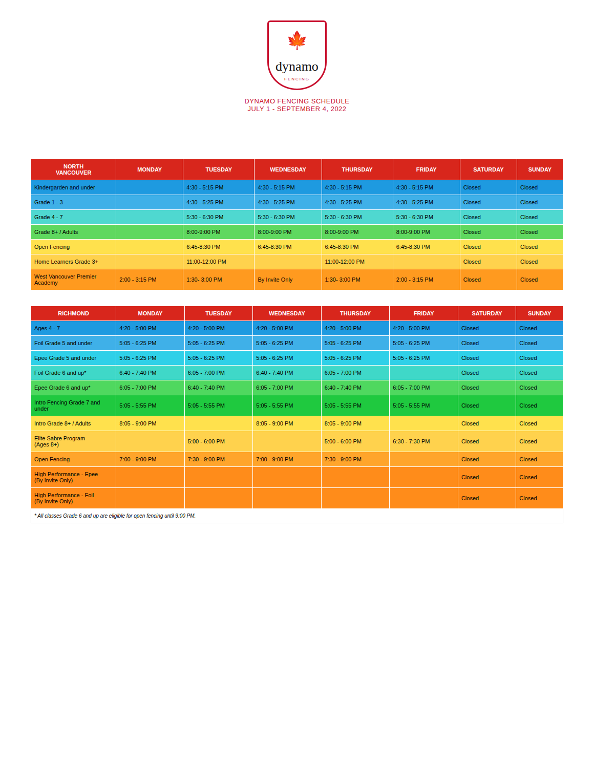🍁
dynamo
FENCING
DYNAMO FENCING SCHEDULE JULY 1 - SEPTEMBER 4, 2022
| NORTH VANCOUVER | MONDAY | TUESDAY | WEDNESDAY | THURSDAY | FRIDAY | SATURDAY | SUNDAY |
| --- | --- | --- | --- | --- | --- | --- | --- |
| Kindergarden and under | | 4:30 - 5:15 PM | 4:30 - 5:15 PM | 4:30 - 5:15 PM | 4:30 - 5:15 PM | Closed | Closed |
| Grade 1 - 3 | | 4:30 - 5:25 PM | 4:30 - 5:25 PM | 4:30 - 5:25 PM | 4:30 - 5:25 PM | Closed | Closed |
| Grade 4 - 7 | | 5:30 - 6:30 PM | 5:30 - 6:30 PM | 5:30 - 6:30 PM | 5:30 - 6:30 PM | Closed | Closed |
| Grade 8+ / Adults | | 8:00-9:00 PM | 8:00-9:00 PM | 8:00-9:00 PM | 8:00-9:00 PM | Closed | Closed |
| Open Fencing | | 6:45-8:30 PM | 6:45-8:30 PM | 6:45-8:30 PM | 6:45-8:30 PM | Closed | Closed |
| Home Learners Grade 3+ | | 11:00-12:00 PM | | 11:00-12:00 PM | | Closed | Closed |
| West Vancouver Premier Academy | 2:00 - 3:15 PM | 1:30- 3:00 PM | By Invite Only | 1:30- 3:00 PM | 2:00 - 3:15 PM | Closed | Closed |
| RICHMOND | MONDAY | TUESDAY | WEDNESDAY | THURSDAY | FRIDAY | SATURDAY | SUNDAY |
| --- | --- | --- | --- | --- | --- | --- | --- |
| Ages 4 - 7 | 4:20 - 5:00 PM | 4:20 - 5:00 PM | 4:20 - 5:00 PM | 4:20 - 5:00 PM | 4:20 - 5:00 PM | Closed | Closed |
| Foil Grade 5 and under | 5:05 - 6:25 PM | 5:05 - 6:25 PM | 5:05 - 6:25 PM | 5:05 - 6:25 PM | 5:05 - 6:25 PM | Closed | Closed |
| Epee Grade 5 and under | 5:05 - 6:25 PM | 5:05 - 6:25 PM | 5:05 - 6:25 PM | 5:05 - 6:25 PM | 5:05 - 6:25 PM | Closed | Closed |
| Foil Grade 6 and up* | 6:40 - 7:40 PM | 6:05 - 7:00 PM | 6:40 - 7:40 PM | 6:05 - 7:00 PM | | Closed | Closed |
| Epee Grade 6 and up* | 6:05 - 7:00 PM | 6:40 - 7:40 PM | 6:05 - 7:00 PM | 6:40 - 7:40 PM | 6:05 - 7:00 PM | Closed | Closed |
| Intro Fencing Grade 7 and under | 5:05 - 5:55 PM | 5:05 - 5:55 PM | 5:05 - 5:55 PM | 5:05 - 5:55 PM | 5:05 - 5:55 PM | Closed | Closed |
| Intro Grade 8+ / Adults | 8:05 - 9:00 PM | | 8:05 - 9:00 PM | 8:05 - 9:00 PM | | Closed | Closed |
| Elite Sabre Program (Ages 8+) | | 5:00 - 6:00 PM | | 5:00 - 6:00 PM | 6:30 - 7:30 PM | Closed | Closed |
| Open Fencing | 7:00 - 9:00 PM | 7:30 - 9:00 PM | 7:00 - 9:00 PM | 7:30 - 9:00 PM | | Closed | Closed |
| High Performance - Epee (By Invite Only) | | | | | | Closed | Closed |
| High Performance - Foil (By Invite Only) | | | | | | Closed | Closed |
| * All classes Grade 6 and up are eligible for open fencing until 9:00 PM. |